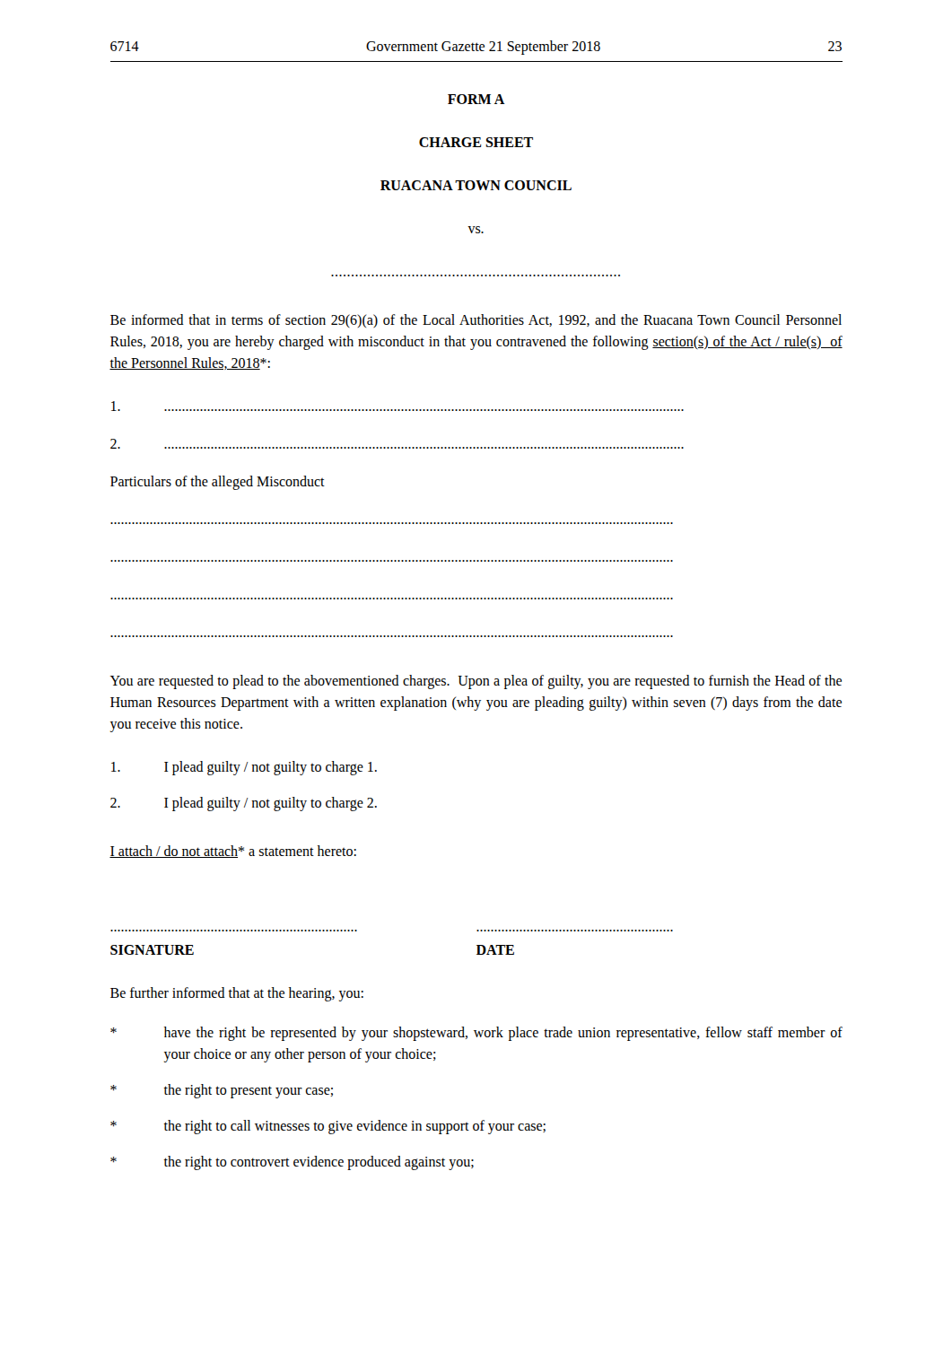6714 Government Gazette 21 September 2018 23
FORM A
CHARGE SHEET
RUACANA TOWN COUNCIL
vs.
........................................................................
Be informed that in terms of section 29(6)(a) of the Local Authorities Act, 1992, and the Ruacana Town Council Personnel Rules, 2018, you are hereby charged with misconduct in that you contravened the following section(s) of the Act / rule(s) of the Personnel Rules, 2018*:
1. .................................................................................................................................................
2. .................................................................................................................................................
Particulars of the alleged Misconduct
.............................................................................................................................................................
.............................................................................................................................................................
.............................................................................................................................................................
.............................................................................................................................................................
You are requested to plead to the abovementioned charges. Upon a plea of guilty, you are requested to furnish the Head of the Human Resources Department with a written explanation (why you are pleading guilty) within seven (7) days from the date you receive this notice.
1. I plead guilty / not guilty to charge 1.
2. I plead guilty / not guilty to charge 2.
I attach / do not attach* a statement hereto:
.....................................................................
SIGNATURE
.......................................................
DATE
Be further informed that at the hearing, you:
* have the right be represented by your shopsteward, work place trade union representative, fellow staff member of your choice or any other person of your choice;
* the right to present your case;
* the right to call witnesses to give evidence in support of your case;
* the right to controvert evidence produced against you;